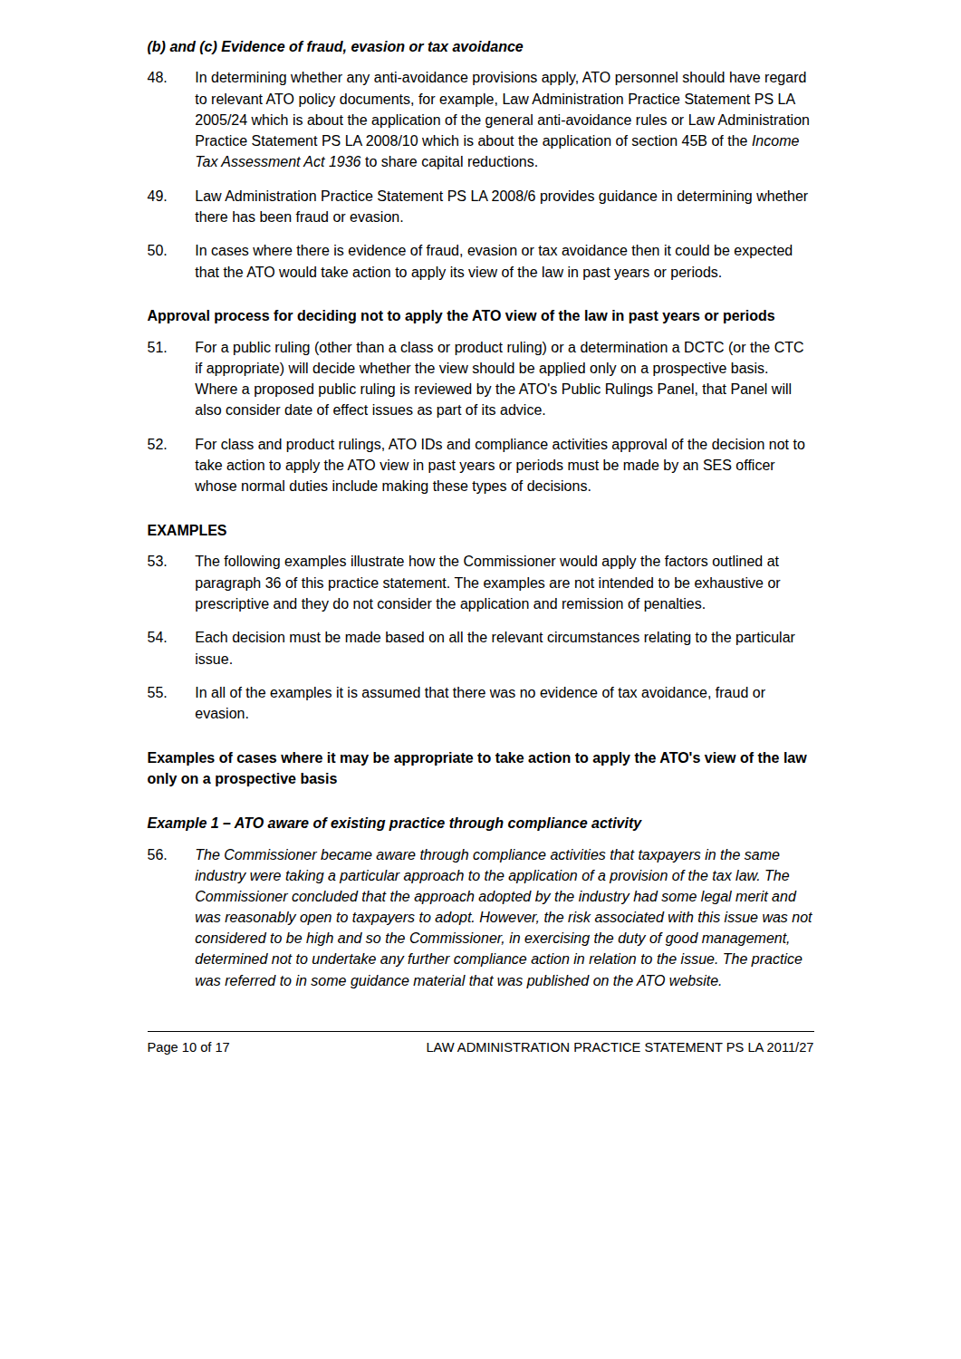(b) and (c) Evidence of fraud, evasion or tax avoidance
48.
In determining whether any anti-avoidance provisions apply, ATO personnel should have regard to relevant ATO policy documents, for example, Law Administration Practice Statement PS LA 2005/24 which is about the application of the general anti-avoidance rules or Law Administration Practice Statement PS LA 2008/10 which is about the application of section 45B of the Income Tax Assessment Act 1936 to share capital reductions.
49.
Law Administration Practice Statement PS LA 2008/6 provides guidance in determining whether there has been fraud or evasion.
50.
In cases where there is evidence of fraud, evasion or tax avoidance then it could be expected that the ATO would take action to apply its view of the law in past years or periods.
Approval process for deciding not to apply the ATO view of the law in past years or periods
51.
For a public ruling (other than a class or product ruling) or a determination a DCTC (or the CTC if appropriate) will decide whether the view should be applied only on a prospective basis. Where a proposed public ruling is reviewed by the ATO's Public Rulings Panel, that Panel will also consider date of effect issues as part of its advice.
52.
For class and product rulings, ATO IDs and compliance activities approval of the decision not to take action to apply the ATO view in past years or periods must be made by an SES officer whose normal duties include making these types of decisions.
EXAMPLES
53.
The following examples illustrate how the Commissioner would apply the factors outlined at paragraph 36 of this practice statement. The examples are not intended to be exhaustive or prescriptive and they do not consider the application and remission of penalties.
54.
Each decision must be made based on all the relevant circumstances relating to the particular issue.
55.
In all of the examples it is assumed that there was no evidence of tax avoidance, fraud or evasion.
Examples of cases where it may be appropriate to take action to apply the ATO's view of the law only on a prospective basis
Example 1 – ATO aware of existing practice through compliance activity
56.
The Commissioner became aware through compliance activities that taxpayers in the same industry were taking a particular approach to the application of a provision of the tax law. The Commissioner concluded that the approach adopted by the industry had some legal merit and was reasonably open to taxpayers to adopt. However, the risk associated with this issue was not considered to be high and so the Commissioner, in exercising the duty of good management, determined not to undertake any further compliance action in relation to the issue. The practice was referred to in some guidance material that was published on the ATO website.
Page 10 of 17
LAW ADMINISTRATION PRACTICE STATEMENT PS LA 2011/27